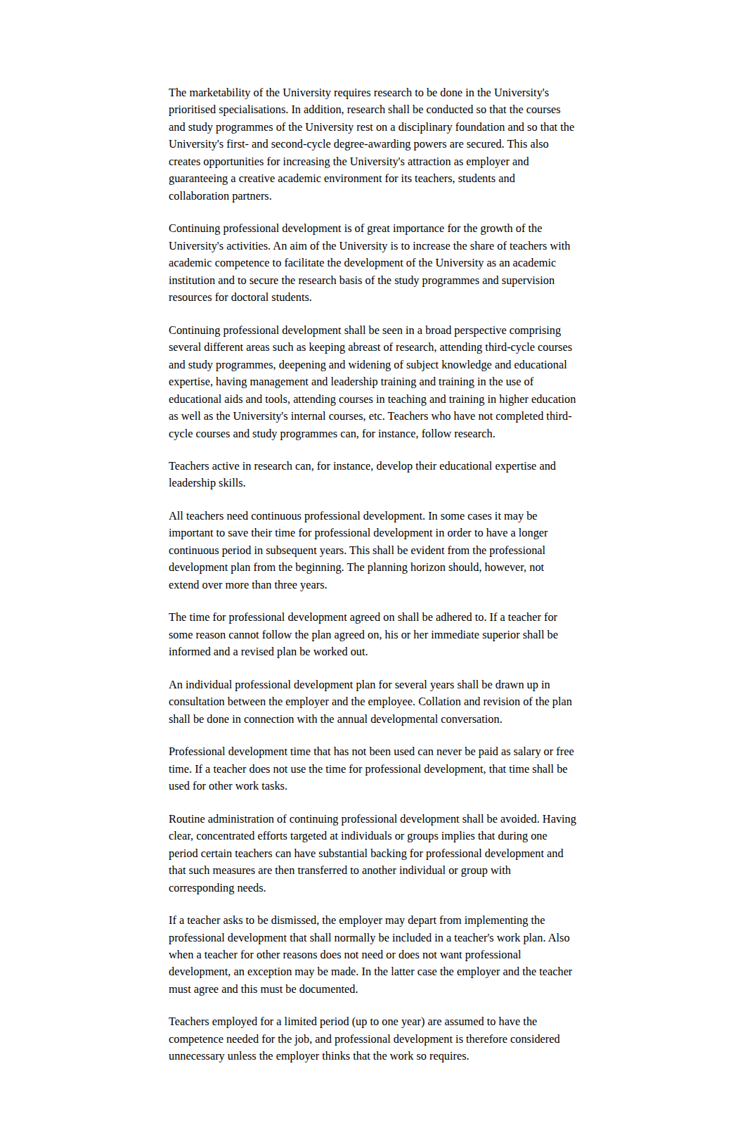The marketability of the University requires research to be done in the University's prioritised specialisations. In addition, research shall be conducted so that the courses and study programmes of the University rest on a disciplinary foundation and so that the University's first- and second-cycle degree-awarding powers are secured. This also creates opportunities for increasing the University's attraction as employer and guaranteeing a creative academic environment for its teachers, students and collaboration partners.
Continuing professional development is of great importance for the growth of the University's activities. An aim of the University is to increase the share of teachers with academic competence to facilitate the development of the University as an academic institution and to secure the research basis of the study programmes and supervision resources for doctoral students.
Continuing professional development shall be seen in a broad perspective comprising several different areas such as keeping abreast of research, attending third-cycle courses and study programmes, deepening and widening of subject knowledge and educational expertise, having management and leadership training and training in the use of educational aids and tools, attending courses in teaching and training in higher education as well as the University's internal courses, etc. Teachers who have not completed third-cycle courses and study programmes can, for instance, follow research.
Teachers active in research can, for instance, develop their educational expertise and leadership skills.
All teachers need continuous professional development. In some cases it may be important to save their time for professional development in order to have a longer continuous period in subsequent years. This shall be evident from the professional development plan from the beginning. The planning horizon should, however, not extend over more than three years.
The time for professional development agreed on shall be adhered to. If a teacher for some reason cannot follow the plan agreed on, his or her immediate superior shall be informed and a revised plan be worked out.
An individual professional development plan for several years shall be drawn up in consultation between the employer and the employee. Collation and revision of the plan shall be done in connection with the annual developmental conversation.
Professional development time that has not been used can never be paid as salary or free time. If a teacher does not use the time for professional development, that time shall be used for other work tasks.
Routine administration of continuing professional development shall be avoided. Having clear, concentrated efforts targeted at individuals or groups implies that during one period certain teachers can have substantial backing for professional development and that such measures are then transferred to another individual or group with corresponding needs.
If a teacher asks to be dismissed, the employer may depart from implementing the professional development that shall normally be included in a teacher's work plan. Also when a teacher for other reasons does not need or does not want professional development, an exception may be made. In the latter case the employer and the teacher must agree and this must be documented.
Teachers employed for a limited period (up to one year) are assumed to have the competence needed for the job, and professional development is therefore considered unnecessary unless the employer thinks that the work so requires.